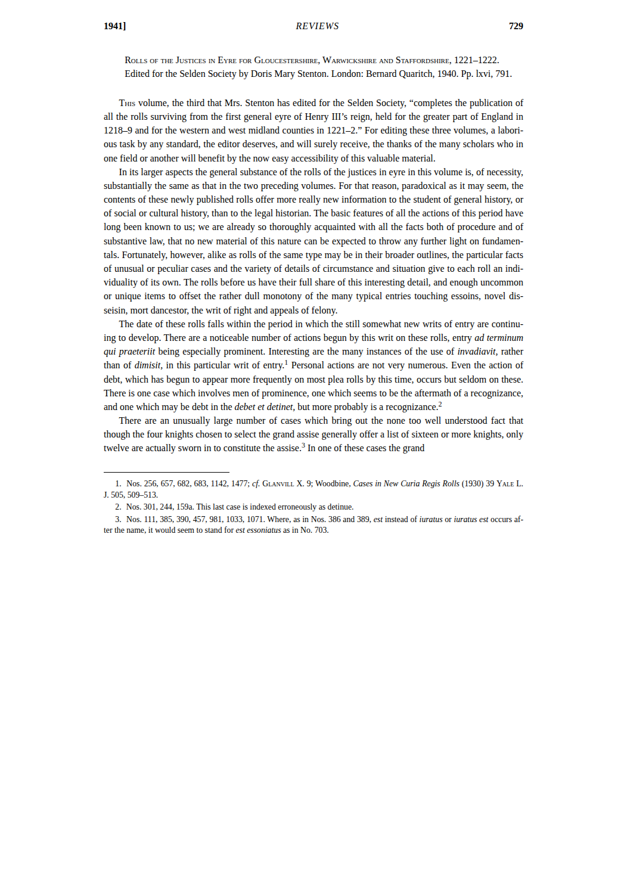1941] Reviews 729
Rolls of the Justices in Eyre for Gloucestershire, Warwickshire and Staffordshire, 1221–1222. Edited for the Selden Society by Doris Mary Stenton. London: Bernard Quaritch, 1940. Pp. lxvi, 791.
This volume, the third that Mrs. Stenton has edited for the Selden Society, “completes the publication of all the rolls surviving from the first general eyre of Henry III’s reign, held for the greater part of England in 1218–9 and for the western and west midland counties in 1221–2.” For editing these three volumes, a laborious task by any standard, the editor deserves, and will surely receive, the thanks of the many scholars who in one field or another will benefit by the now easy accessibility of this valuable material.
In its larger aspects the general substance of the rolls of the justices in eyre in this volume is, of necessity, substantially the same as that in the two preceding volumes. For that reason, paradoxical as it may seem, the contents of these newly published rolls offer more really new information to the student of general history, or of social or cultural history, than to the legal historian. The basic features of all the actions of this period have long been known to us; we are already so thoroughly acquainted with all the facts both of procedure and of substantive law, that no new material of this nature can be expected to throw any further light on fundamentals. Fortunately, however, alike as rolls of the same type may be in their broader outlines, the particular facts of unusual or peculiar cases and the variety of details of circumstance and situation give to each roll an individuality of its own. The rolls before us have their full share of this interesting detail, and enough uncommon or unique items to offset the rather dull monotony of the many typical entries touching essoins, novel disseisin, mort dancestor, the writ of right and appeals of felony.
The date of these rolls falls within the period in which the still somewhat new writs of entry are continuing to develop. There are a noticeable number of actions begun by this writ on these rolls, entry ad terminum qui praeteriit being especially prominent. Interesting are the many instances of the use of invadiavit, rather than of dimisit, in this particular writ of entry.1 Personal actions are not very numerous. Even the action of debt, which has begun to appear more frequently on most plea rolls by this time, occurs but seldom on these. There is one case which involves men of prominence, one which seems to be the aftermath of a recognizance, and one which may be debt in the debet et detinet, but more probably is a recognizance.2
There are an unusually large number of cases which bring out the none too well understood fact that though the four knights chosen to select the grand assise generally offer a list of sixteen or more knights, only twelve are actually sworn in to constitute the assise.3 In one of these cases the grand
1. Nos. 256, 657, 682, 683, 1142, 1477; cf. Glanvill X. 9; Woodbine, Cases in New Curia Regis Rolls (1930) 39 Yale L. J. 505, 509–513.
2. Nos. 301, 244, 159a. This last case is indexed erroneously as detinue.
3. Nos. 111, 385, 390, 457, 981, 1033, 1071. Where, as in Nos. 386 and 389, est instead of iuratus or iuratus est occurs after the name, it would seem to stand for est essoniatus as in No. 703.